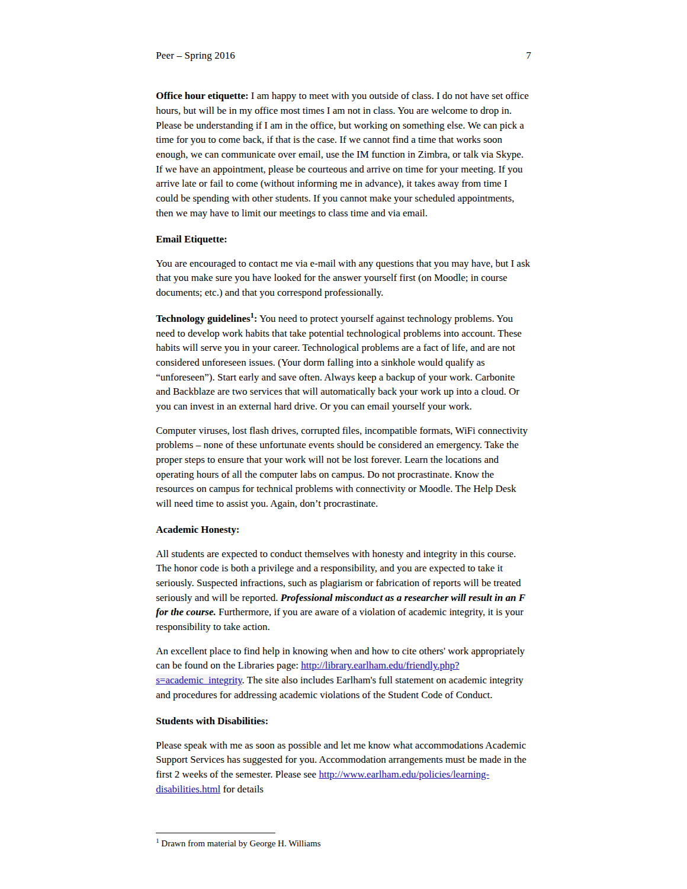Peer – Spring 2016 7
Office hour etiquette: I am happy to meet with you outside of class. I do not have set office hours, but will be in my office most times I am not in class. You are welcome to drop in. Please be understanding if I am in the office, but working on something else. We can pick a time for you to come back, if that is the case. If we cannot find a time that works soon enough, we can communicate over email, use the IM function in Zimbra, or talk via Skype. If we have an appointment, please be courteous and arrive on time for your meeting. If you arrive late or fail to come (without informing me in advance), it takes away from time I could be spending with other students. If you cannot make your scheduled appointments, then we may have to limit our meetings to class time and via email.
Email Etiquette:
You are encouraged to contact me via e-mail with any questions that you may have, but I ask that you make sure you have looked for the answer yourself first (on Moodle; in course documents; etc.) and that you correspond professionally.
Technology guidelines1: You need to protect yourself against technology problems. You need to develop work habits that take potential technological problems into account. These habits will serve you in your career. Technological problems are a fact of life, and are not considered unforeseen issues. (Your dorm falling into a sinkhole would qualify as “unforeseen”). Start early and save often. Always keep a backup of your work. Carbonite and Backblaze are two services that will automatically back your work up into a cloud. Or you can invest in an external hard drive. Or you can email yourself your work.
Computer viruses, lost flash drives, corrupted files, incompatible formats, WiFi connectivity problems – none of these unfortunate events should be considered an emergency. Take the proper steps to ensure that your work will not be lost forever. Learn the locations and operating hours of all the computer labs on campus. Do not procrastinate. Know the resources on campus for technical problems with connectivity or Moodle. The Help Desk will need time to assist you. Again, don’t procrastinate.
Academic Honesty:
All students are expected to conduct themselves with honesty and integrity in this course. The honor code is both a privilege and a responsibility, and you are expected to take it seriously. Suspected infractions, such as plagiarism or fabrication of reports will be treated seriously and will be reported. Professional misconduct as a researcher will result in an F for the course. Furthermore, if you are aware of a violation of academic integrity, it is your responsibility to take action.
An excellent place to find help in knowing when and how to cite others' work appropriately can be found on the Libraries page: http://library.earlham.edu/friendly.php?s=academic_integrity. The site also includes Earlham's full statement on academic integrity and procedures for addressing academic violations of the Student Code of Conduct.
Students with Disabilities:
Please speak with me as soon as possible and let me know what accommodations Academic Support Services has suggested for you. Accommodation arrangements must be made in the first 2 weeks of the semester. Please see http://www.earlham.edu/policies/learning-disabilities.html for details
1 Drawn from material by George H. Williams